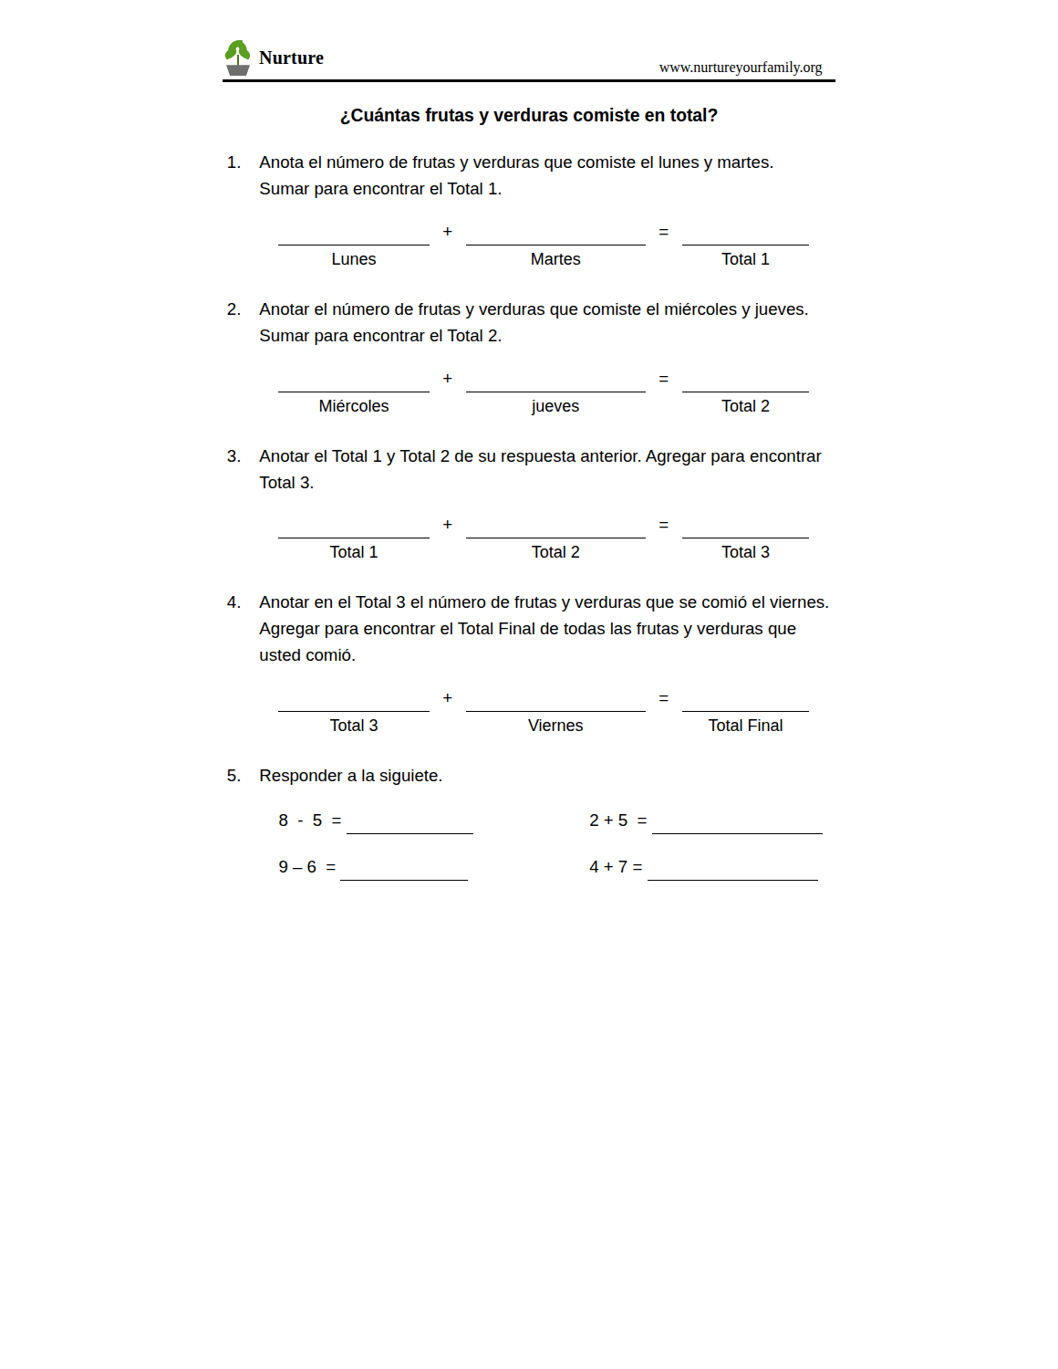Nurture
www.nurtureyourfamily.org
¿Cuántas frutas y verduras comiste en total?
Anota el número de frutas y verduras que comiste el lunes y martes. Sumar para encontrar el Total 1.
+ =
Lunes Martes Total 1
Anotar el número de frutas y verduras que comiste el miércoles y jueves. Sumar para encontrar el Total 2.
+ =
Miércoles jueves Total 2
Anotar el Total 1 y Total 2 de su respuesta anterior. Agregar para encontrar Total 3.
+ =
Total 1 Total 2 Total 3
Anotar en el Total 3 el número de frutas y verduras que se comió el viernes. Agregar para encontrar el Total Final de todas las frutas y verduras que usted comió.
+ =
Total 3 Viernes Total Final
Responder a la siguiete.
8 - 5 =
2 + 5 =
9 – 6 =
4 + 7 =